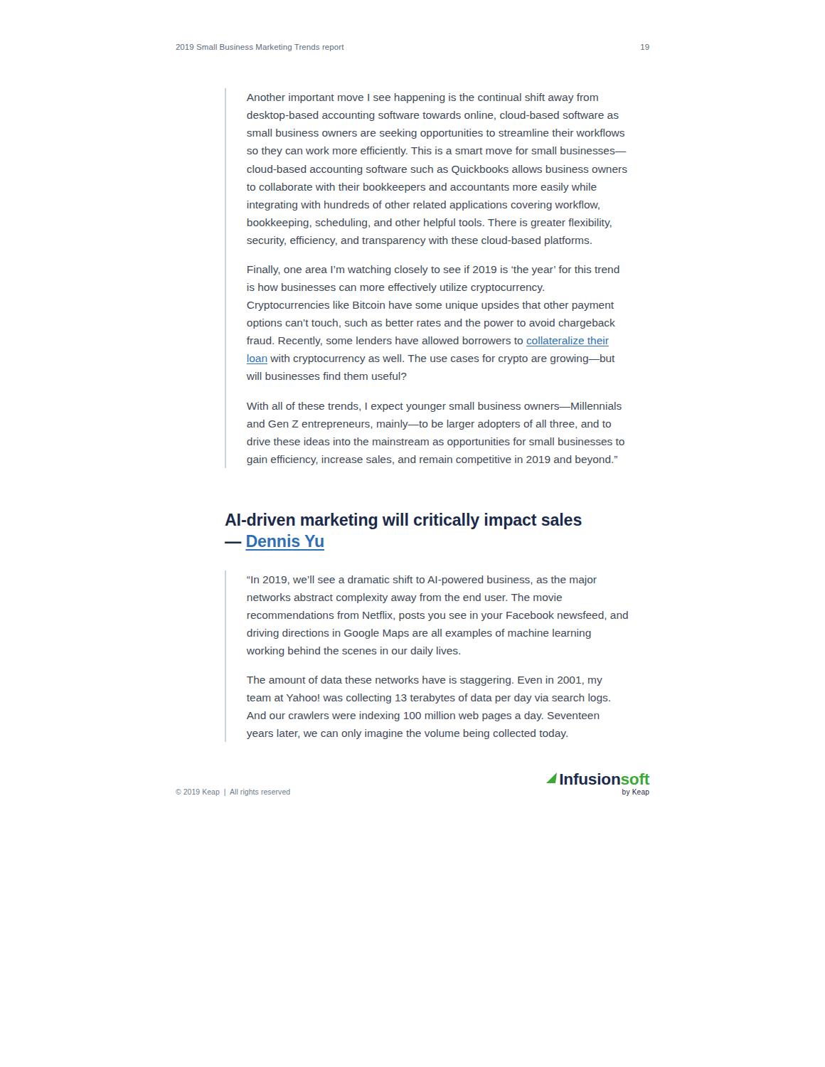2019 Small Business Marketing Trends report 19
Another important move I see happening is the continual shift away from desktop-based accounting software towards online, cloud-based software as small business owners are seeking opportunities to streamline their workflows so they can work more efficiently. This is a smart move for small businesses—cloud-based accounting software such as Quickbooks allows business owners to collaborate with their bookkeepers and accountants more easily while integrating with hundreds of other related applications covering workflow, bookkeeping, scheduling, and other helpful tools. There is greater flexibility, security, efficiency, and transparency with these cloud-based platforms.
Finally, one area I’m watching closely to see if 2019 is ‘the year’ for this trend is how businesses can more effectively utilize cryptocurrency. Cryptocurrencies like Bitcoin have some unique upsides that other payment options can’t touch, such as better rates and the power to avoid chargeback fraud. Recently, some lenders have allowed borrowers to collateralize their loan with cryptocurrency as well. The use cases for crypto are growing—but will businesses find them useful?
With all of these trends, I expect younger small business owners—Millennials and Gen Z entrepreneurs, mainly—to be larger adopters of all three, and to drive these ideas into the mainstream as opportunities for small businesses to gain efficiency, increase sales, and remain competitive in 2019 and beyond.”
AI-driven marketing will critically impact sales
— Dennis Yu
“In 2019, we’ll see a dramatic shift to AI-powered business, as the major networks abstract complexity away from the end user. The movie recommendations from Netflix, posts you see in your Facebook newsfeed, and driving directions in Google Maps are all examples of machine learning working behind the scenes in our daily lives.
The amount of data these networks have is staggering. Even in 2001, my team at Yahoo! was collecting 13 terabytes of data per day via search logs. And our crawlers were indexing 100 million web pages a day. Seventeen years later, we can only imagine the volume being collected today.
© 2019 Keap | All rights reserved
Infusion soft
by Keap